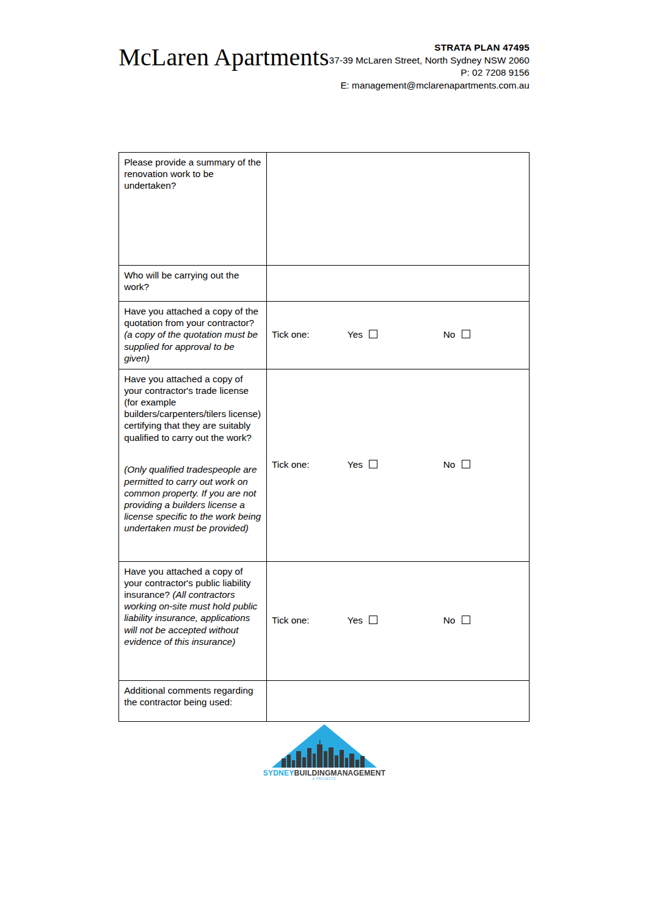McLaren Apartments
STRATA PLAN 47495
37-39 McLaren Street, North Sydney NSW 2060
P: 02 7208 9156
E: management@mclarenapartments.com.au
| Please provide a summary of the renovation work to be undertaken? | |
| Who will be carrying out the work? | |
| Have you attached a copy of the quotation from your contractor? (a copy of the quotation must be supplied for approval to be given) | Tick one: Yes No |
| Have you attached a copy of your contractor's trade license (for example builders/carpenters/tilers license) certifying that they are suitably qualified to carry out the work? (Only qualified tradespeople are permitted to carry out work on common property. If you are not providing a builders license a license specific to the work being undertaken must be provided) | Tick one: Yes No |
| Have you attached a copy of your contractor's public liability insurance? (All contractors working on-site must hold public liability insurance, applications will not be accepted without evidence of this insurance) | Tick one: Yes No |
| Additional comments regarding the contractor being used: | |
SYDNEYBUILDINGMANAGEMENT & PROJECTS